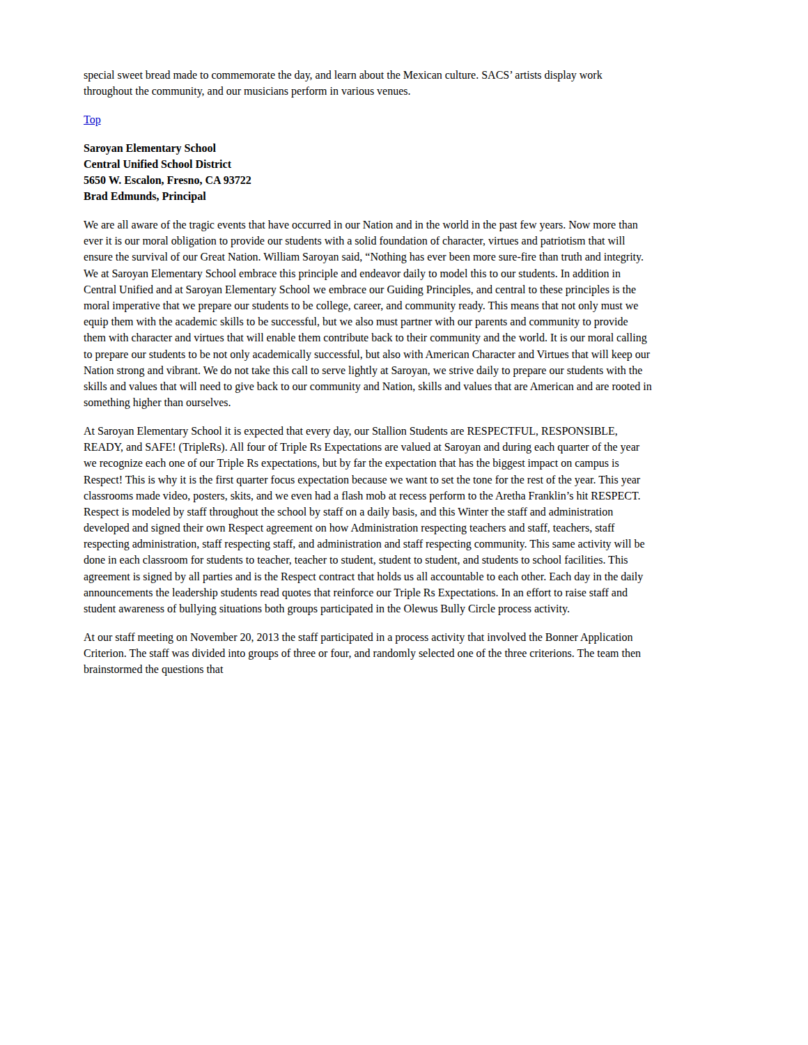special sweet bread made to commemorate the day, and learn about the Mexican culture. SACS’ artists display work throughout the community, and our musicians perform in various venues.
Top
Saroyan Elementary School
Central Unified School District
5650 W. Escalon, Fresno, CA 93722
Brad Edmunds, Principal
We are all aware of the tragic events that have occurred in our Nation and in the world in the past few years. Now more than ever it is our moral obligation to provide our students with a solid foundation of character, virtues and patriotism that will ensure the survival of our Great Nation. William Saroyan said, “Nothing has ever been more sure-fire than truth and integrity. We at Saroyan Elementary School embrace this principle and endeavor daily to model this to our students. In addition in Central Unified and at Saroyan Elementary School we embrace our Guiding Principles, and central to these principles is the moral imperative that we prepare our students to be college, career, and community ready. This means that not only must we equip them with the academic skills to be successful, but we also must partner with our parents and community to provide them with character and virtues that will enable them contribute back to their community and the world. It is our moral calling to prepare our students to be not only academically successful, but also with American Character and Virtues that will keep our Nation strong and vibrant. We do not take this call to serve lightly at Saroyan, we strive daily to prepare our students with the skills and values that will need to give back to our community and Nation, skills and values that are American and are rooted in something higher than ourselves.
At Saroyan Elementary School it is expected that every day, our Stallion Students are RESPECTFUL, RESPONSIBLE, READY, and SAFE! (TripleRs). All four of Triple Rs Expectations are valued at Saroyan and during each quarter of the year we recognize each one of our Triple Rs expectations, but by far the expectation that has the biggest impact on campus is Respect! This is why it is the first quarter focus expectation because we want to set the tone for the rest of the year. This year classrooms made video, posters, skits, and we even had a flash mob at recess perform to the Aretha Franklin’s hit RESPECT. Respect is modeled by staff throughout the school by staff on a daily basis, and this Winter the staff and administration developed and signed their own Respect agreement on how Administration respecting teachers and staff, teachers, staff respecting administration, staff respecting staff, and administration and staff respecting community. This same activity will be done in each classroom for students to teacher, teacher to student, student to student, and students to school facilities. This agreement is signed by all parties and is the Respect contract that holds us all accountable to each other. Each day in the daily announcements the leadership students read quotes that reinforce our Triple Rs Expectations. In an effort to raise staff and student awareness of bullying situations both groups participated in the Olewus Bully Circle process activity.
At our staff meeting on November 20, 2013 the staff participated in a process activity that involved the Bonner Application Criterion. The staff was divided into groups of three or four, and randomly selected one of the three criterions. The team then brainstormed the questions that